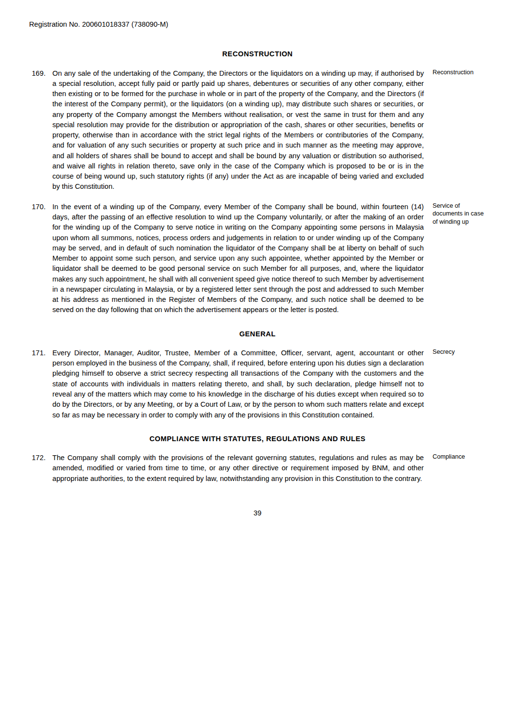Registration No. 200601018337 (738090-M)
RECONSTRUCTION
169.
On any sale of the undertaking of the Company, the Directors or the liquidators on a winding up may, if authorised by a special resolution, accept fully paid or partly paid up shares, debentures or securities of any other company, either then existing or to be formed for the purchase in whole or in part of the property of the Company, and the Directors (if the interest of the Company permit), or the liquidators (on a winding up), may distribute such shares or securities, or any property of the Company amongst the Members without realisation, or vest the same in trust for them and any special resolution may provide for the distribution or appropriation of the cash, shares or other securities, benefits or property, otherwise than in accordance with the strict legal rights of the Members or contributories of the Company, and for valuation of any such securities or property at such price and in such manner as the meeting may approve, and all holders of shares shall be bound to accept and shall be bound by any valuation or distribution so authorised, and waive all rights in relation thereto, save only in the case of the Company which is proposed to be or is in the course of being wound up, such statutory rights (if any) under the Act as are incapable of being varied and excluded by this Constitution.
Reconstruction
170.
In the event of a winding up of the Company, every Member of the Company shall be bound, within fourteen (14) days, after the passing of an effective resolution to wind up the Company voluntarily, or after the making of an order for the winding up of the Company to serve notice in writing on the Company appointing some persons in Malaysia upon whom all summons, notices, process orders and judgements in relation to or under winding up of the Company may be served, and in default of such nomination the liquidator of the Company shall be at liberty on behalf of such Member to appoint some such person, and service upon any such appointee, whether appointed by the Member or liquidator shall be deemed to be good personal service on such Member for all purposes, and, where the liquidator makes any such appointment, he shall with all convenient speed give notice thereof to such Member by advertisement in a newspaper circulating in Malaysia, or by a registered letter sent through the post and addressed to such Member at his address as mentioned in the Register of Members of the Company, and such notice shall be deemed to be served on the day following that on which the advertisement appears or the letter is posted.
Service of documents in case of winding up
GENERAL
171.
Every Director, Manager, Auditor, Trustee, Member of a Committee, Officer, servant, agent, accountant or other person employed in the business of the Company, shall, if required, before entering upon his duties sign a declaration pledging himself to observe a strict secrecy respecting all transactions of the Company with the customers and the state of accounts with individuals in matters relating thereto, and shall, by such declaration, pledge himself not to reveal any of the matters which may come to his knowledge in the discharge of his duties except when required so to do by the Directors, or by any Meeting, or by a Court of Law, or by the person to whom such matters relate and except so far as may be necessary in order to comply with any of the provisions in this Constitution contained.
Secrecy
COMPLIANCE WITH STATUTES, REGULATIONS AND RULES
172.
The Company shall comply with the provisions of the relevant governing statutes, regulations and rules as may be amended, modified or varied from time to time, or any other directive or requirement imposed by BNM, and other appropriate authorities, to the extent required by law, notwithstanding any provision in this Constitution to the contrary.
Compliance
39